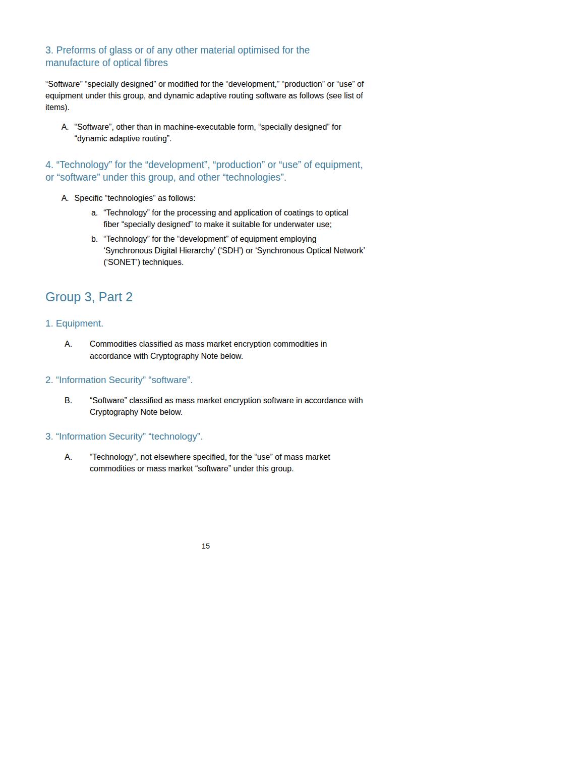3. Preforms of glass or of any other material optimised for the manufacture of optical fibres
“Software” “specially designed” or modified for the “development,” “production” or “use” of equipment under this group, and dynamic adaptive routing software as follows (see list of items).
“Software”, other than in machine-executable form, “specially designed” for “dynamic adaptive routing”.
4. “Technology” for the “development”, “production” or “use” of equipment, or “software” under this group, and other “technologies”.
Specific “technologies” as follows:
“Technology” for the processing and application of coatings to optical fiber “specially designed” to make it suitable for underwater use;
“Technology” for the “development” of equipment employing ‘Synchronous Digital Hierarchy’ (‘SDH’) or ‘Synchronous Optical Network’ (‘SONET’) techniques.
Group 3, Part 2
1. Equipment.
Commodities classified as mass market encryption commodities in accordance with Cryptography Note below.
2. “Information Security” “software”.
“Software” classified as mass market encryption software in accordance with Cryptography Note below.
3. “Information Security” “technology”.
“Technology”, not elsewhere specified, for the “use” of mass market commodities or mass market “software” under this group.
15